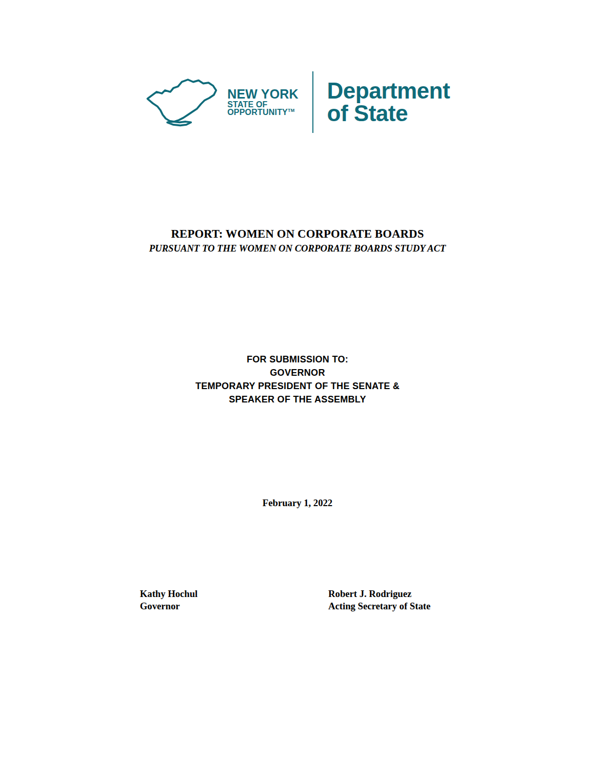NEW YORK
STATE OF
OPPORTUNITYTM
Department
of State
REPORT: WOMEN ON CORPORATE BOARDS
PURSUANT TO THE WOMEN ON CORPORATE BOARDS STUDY ACT
FOR SUBMISSION TO:
GOVERNOR
TEMPORARY PRESIDENT OF THE SENATE &
SPEAKER OF THE ASSEMBLY
February 1, 2022
Kathy Hochul
Governor
Robert J. Rodriguez
Acting Secretary of State